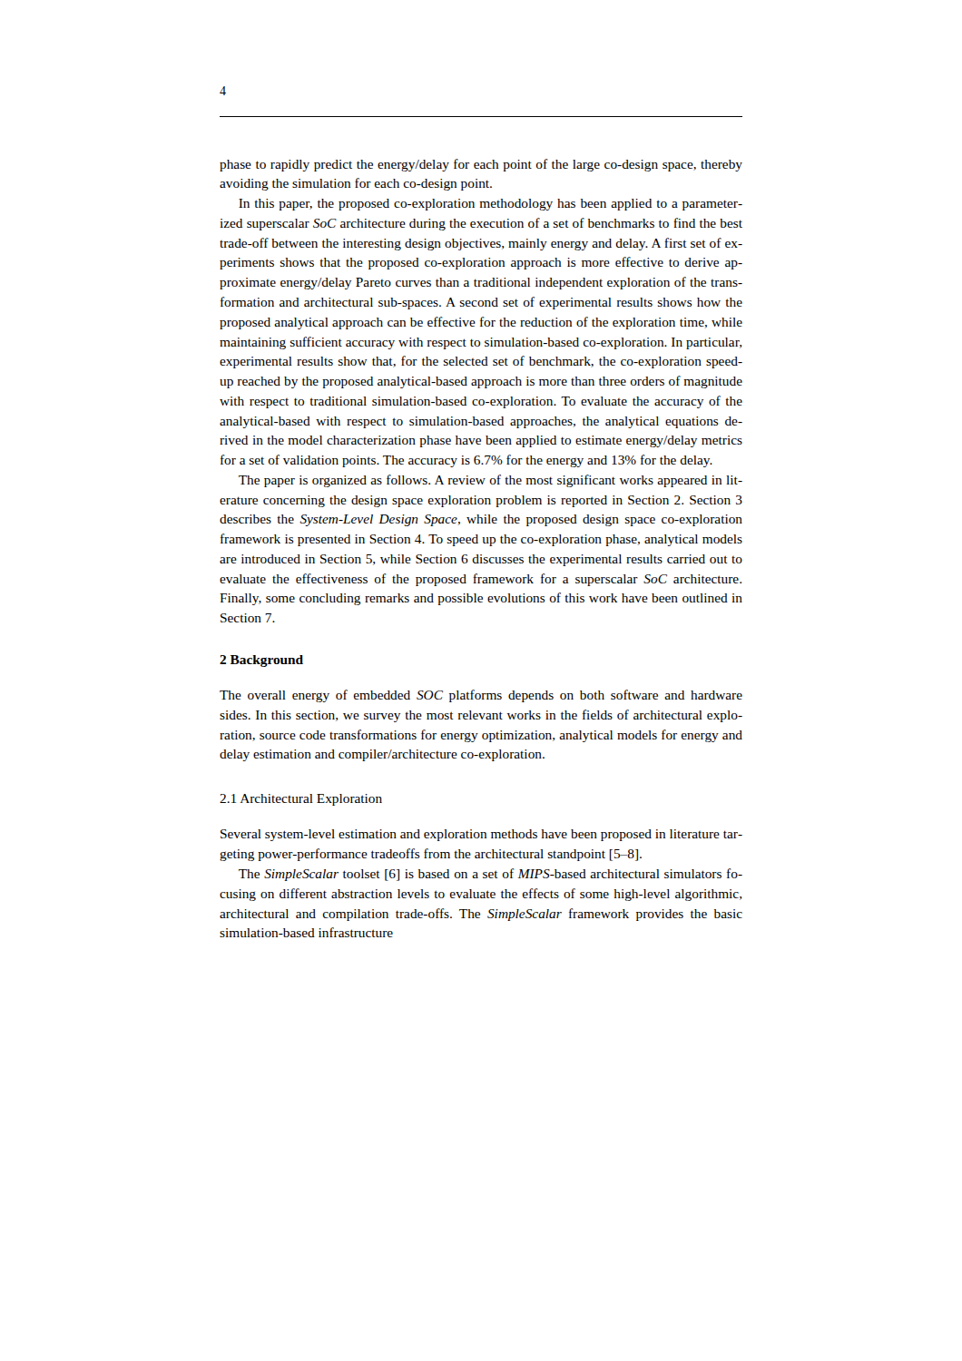4
phase to rapidly predict the energy/delay for each point of the large co-design space, thereby avoiding the simulation for each co-design point.
In this paper, the proposed co-exploration methodology has been applied to a parameterized superscalar SoC architecture during the execution of a set of benchmarks to find the best trade-off between the interesting design objectives, mainly energy and delay. A first set of experiments shows that the proposed co-exploration approach is more effective to derive approximate energy/delay Pareto curves than a traditional independent exploration of the transformation and architectural sub-spaces. A second set of experimental results shows how the proposed analytical approach can be effective for the reduction of the exploration time, while maintaining sufficient accuracy with respect to simulation-based co-exploration. In particular, experimental results show that, for the selected set of benchmark, the co-exploration speed-up reached by the proposed analytical-based approach is more than three orders of magnitude with respect to traditional simulation-based co-exploration. To evaluate the accuracy of the analytical-based with respect to simulation-based approaches, the analytical equations derived in the model characterization phase have been applied to estimate energy/delay metrics for a set of validation points. The accuracy is 6.7% for the energy and 13% for the delay.
The paper is organized as follows. A review of the most significant works appeared in literature concerning the design space exploration problem is reported in Section 2. Section 3 describes the System-Level Design Space, while the proposed design space co-exploration framework is presented in Section 4. To speed up the co-exploration phase, analytical models are introduced in Section 5, while Section 6 discusses the experimental results carried out to evaluate the effectiveness of the proposed framework for a superscalar SoC architecture. Finally, some concluding remarks and possible evolutions of this work have been outlined in Section 7.
2 Background
The overall energy of embedded SOC platforms depends on both software and hardware sides. In this section, we survey the most relevant works in the fields of architectural exploration, source code transformations for energy optimization, analytical models for energy and delay estimation and compiler/architecture co-exploration.
2.1 Architectural Exploration
Several system-level estimation and exploration methods have been proposed in literature targeting power-performance tradeoffs from the architectural standpoint [5–8].
The SimpleScalar toolset [6] is based on a set of MIPS-based architectural simulators focusing on different abstraction levels to evaluate the effects of some high-level algorithmic, architectural and compilation trade-offs. The SimpleScalar framework provides the basic simulation-based infrastructure